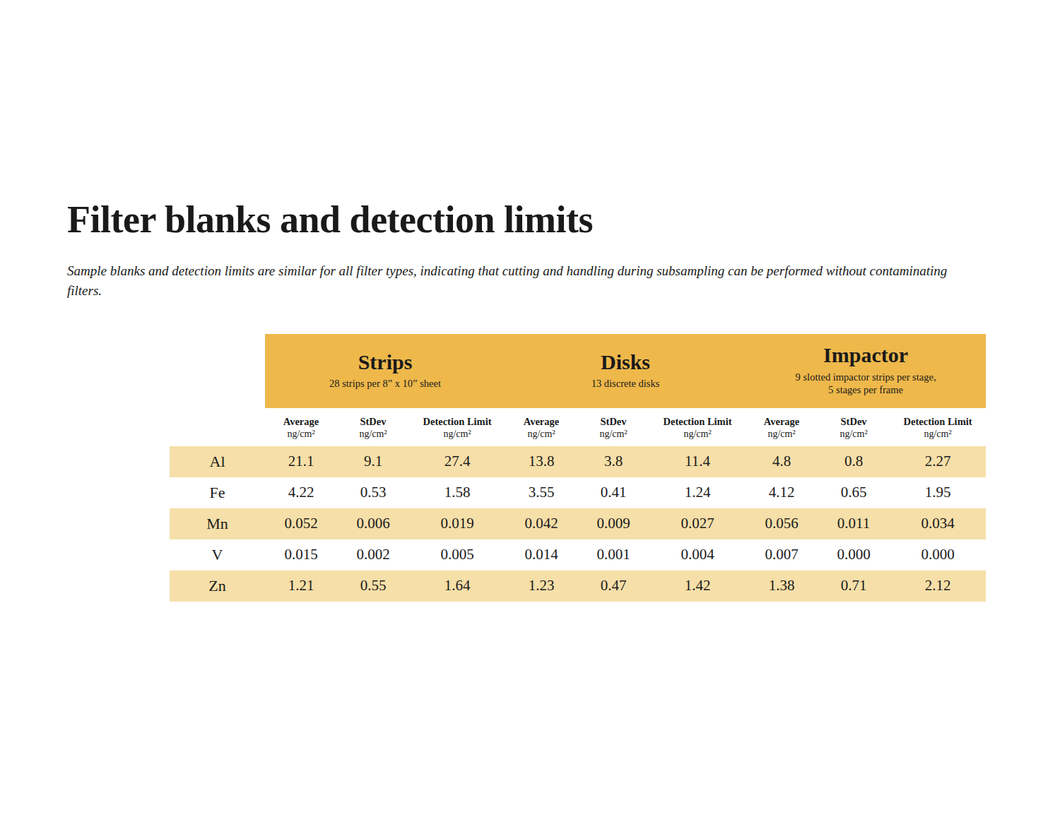Filter blanks and detection limits
Sample blanks and detection limits are similar for all filter types, indicating that cutting and handling during subsampling can be performed without contaminating filters.
| | Strips 28 strips per 8” x 10” sheet | Disks 13 discrete disks | Impactor 9 slotted impactor strips per stage, 5 stages per frame |
| --- | --- | --- | --- |
| | Average ng/cm² | StDev ng/cm² | Detection Limit ng/cm² | Average ng/cm² | StDev ng/cm² | Detection Limit ng/cm² | Average ng/cm² | StDev ng/cm² | Detection Limit ng/cm² |
| Al | 21.1 | 9.1 | 27.4 | 13.8 | 3.8 | 11.4 | 4.8 | 0.8 | 2.27 |
| Fe | 4.22 | 0.53 | 1.58 | 3.55 | 0.41 | 1.24 | 4.12 | 0.65 | 1.95 |
| Mn | 0.052 | 0.006 | 0.019 | 0.042 | 0.009 | 0.027 | 0.056 | 0.011 | 0.034 |
| V | 0.015 | 0.002 | 0.005 | 0.014 | 0.001 | 0.004 | 0.007 | 0.000 | 0.000 |
| Zn | 1.21 | 0.55 | 1.64 | 1.23 | 0.47 | 1.42 | 1.38 | 0.71 | 2.12 |